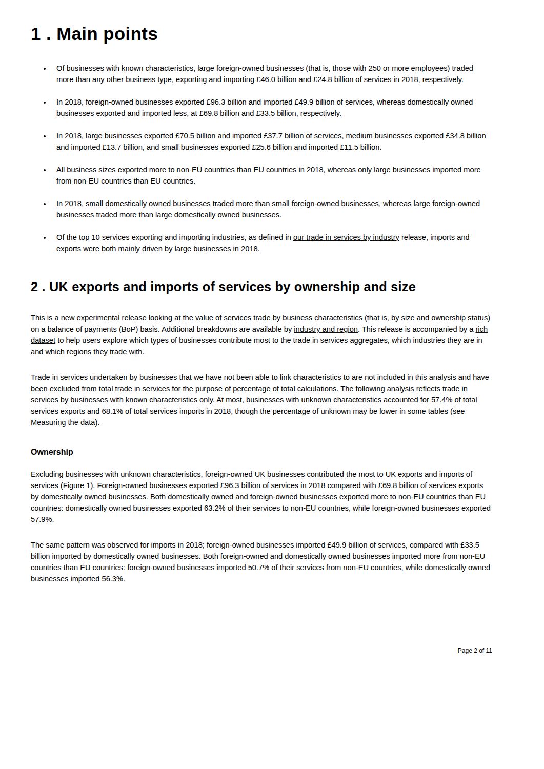1 . Main points
Of businesses with known characteristics, large foreign-owned businesses (that is, those with 250 or more employees) traded more than any other business type, exporting and importing £46.0 billion and £24.8 billion of services in 2018, respectively.
In 2018, foreign-owned businesses exported £96.3 billion and imported £49.9 billion of services, whereas domestically owned businesses exported and imported less, at £69.8 billion and £33.5 billion, respectively.
In 2018, large businesses exported £70.5 billion and imported £37.7 billion of services, medium businesses exported £34.8 billion and imported £13.7 billion, and small businesses exported £25.6 billion and imported £11.5 billion.
All business sizes exported more to non-EU countries than EU countries in 2018, whereas only large businesses imported more from non-EU countries than EU countries.
In 2018, small domestically owned businesses traded more than small foreign-owned businesses, whereas large foreign-owned businesses traded more than large domestically owned businesses.
Of the top 10 services exporting and importing industries, as defined in our trade in services by industry release, imports and exports were both mainly driven by large businesses in 2018.
2 . UK exports and imports of services by ownership and size
This is a new experimental release looking at the value of services trade by business characteristics (that is, by size and ownership status) on a balance of payments (BoP) basis. Additional breakdowns are available by industry and region. This release is accompanied by a rich dataset to help users explore which types of businesses contribute most to the trade in services aggregates, which industries they are in and which regions they trade with.
Trade in services undertaken by businesses that we have not been able to link characteristics to are not included in this analysis and have been excluded from total trade in services for the purpose of percentage of total calculations. The following analysis reflects trade in services by businesses with known characteristics only. At most, businesses with unknown characteristics accounted for 57.4% of total services exports and 68.1% of total services imports in 2018, though the percentage of unknown may be lower in some tables (see Measuring the data).
Ownership
Excluding businesses with unknown characteristics, foreign-owned UK businesses contributed the most to UK exports and imports of services (Figure 1). Foreign-owned businesses exported £96.3 billion of services in 2018 compared with £69.8 billion of services exports by domestically owned businesses. Both domestically owned and foreign-owned businesses exported more to non-EU countries than EU countries: domestically owned businesses exported 63.2% of their services to non-EU countries, while foreign-owned businesses exported 57.9%.
The same pattern was observed for imports in 2018; foreign-owned businesses imported £49.9 billion of services, compared with £33.5 billion imported by domestically owned businesses. Both foreign-owned and domestically owned businesses imported more from non-EU countries than EU countries: foreign-owned businesses imported 50.7% of their services from non-EU countries, while domestically owned businesses imported 56.3%.
Page 2 of 11